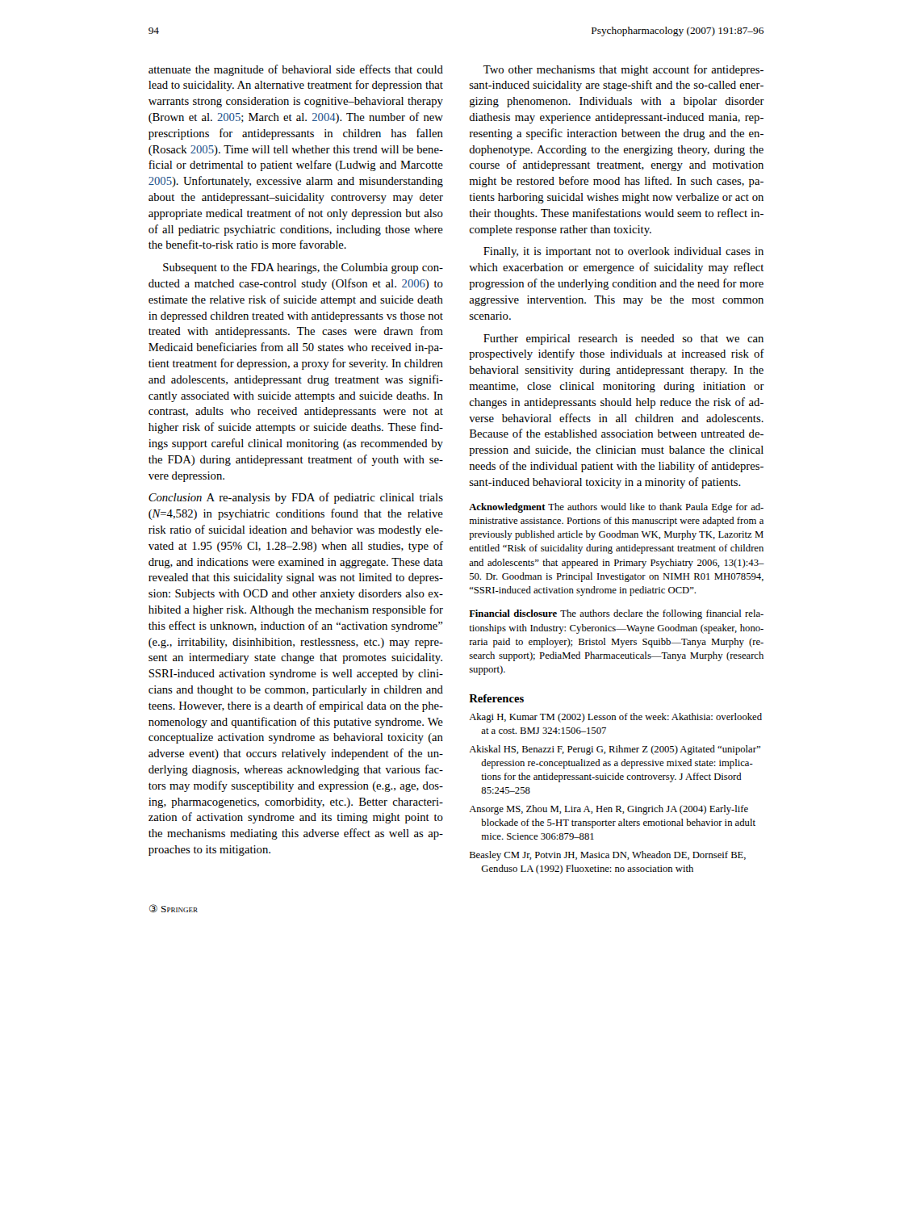94 Psychopharmacology (2007) 191:87–96
attenuate the magnitude of behavioral side effects that could lead to suicidality. An alternative treatment for depression that warrants strong consideration is cognitive–behavioral therapy (Brown et al. 2005; March et al. 2004). The number of new prescriptions for antidepressants in children has fallen (Rosack 2005). Time will tell whether this trend will be beneficial or detrimental to patient welfare (Ludwig and Marcotte 2005). Unfortunately, excessive alarm and misunderstanding about the antidepressant–suicidality controversy may deter appropriate medical treatment of not only depression but also of all pediatric psychiatric conditions, including those where the benefit-to-risk ratio is more favorable.
Subsequent to the FDA hearings, the Columbia group conducted a matched case-control study (Olfson et al. 2006) to estimate the relative risk of suicide attempt and suicide death in depressed children treated with antidepressants vs those not treated with antidepressants. The cases were drawn from Medicaid beneficiaries from all 50 states who received in-patient treatment for depression, a proxy for severity. In children and adolescents, antidepressant drug treatment was significantly associated with suicide attempts and suicide deaths. In contrast, adults who received antidepressants were not at higher risk of suicide attempts or suicide deaths. These findings support careful clinical monitoring (as recommended by the FDA) during antidepressant treatment of youth with severe depression.
Conclusion A re-analysis by FDA of pediatric clinical trials (N=4,582) in psychiatric conditions found that the relative risk ratio of suicidal ideation and behavior was modestly elevated at 1.95 (95% Cl, 1.28–2.98) when all studies, type of drug, and indications were examined in aggregate. These data revealed that this suicidality signal was not limited to depression: Subjects with OCD and other anxiety disorders also exhibited a higher risk. Although the mechanism responsible for this effect is unknown, induction of an “activation syndrome” (e.g., irritability, disinhibition, restlessness, etc.) may represent an intermediary state change that promotes suicidality. SSRI-induced activation syndrome is well accepted by clinicians and thought to be common, particularly in children and teens. However, there is a dearth of empirical data on the phenomenology and quantification of this putative syndrome. We conceptualize activation syndrome as behavioral toxicity (an adverse event) that occurs relatively independent of the underlying diagnosis, whereas acknowledging that various factors may modify susceptibility and expression (e.g., age, dosing, pharmacogenetics, comorbidity, etc.). Better characterization of activation syndrome and its timing might point to the mechanisms mediating this adverse effect as well as approaches to its mitigation.
Two other mechanisms that might account for antidepressant-induced suicidality are stage-shift and the so-called energizing phenomenon. Individuals with a bipolar disorder diathesis may experience antidepressant-induced mania, representing a specific interaction between the drug and the endophenotype. According to the energizing theory, during the course of antidepressant treatment, energy and motivation might be restored before mood has lifted. In such cases, patients harboring suicidal wishes might now verbalize or act on their thoughts. These manifestations would seem to reflect incomplete response rather than toxicity.
Finally, it is important not to overlook individual cases in which exacerbation or emergence of suicidality may reflect progression of the underlying condition and the need for more aggressive intervention. This may be the most common scenario.
Further empirical research is needed so that we can prospectively identify those individuals at increased risk of behavioral sensitivity during antidepressant therapy. In the meantime, close clinical monitoring during initiation or changes in antidepressants should help reduce the risk of adverse behavioral effects in all children and adolescents. Because of the established association between untreated depression and suicide, the clinician must balance the clinical needs of the individual patient with the liability of antidepressant-induced behavioral toxicity in a minority of patients.
Acknowledgment The authors would like to thank Paula Edge for administrative assistance. Portions of this manuscript were adapted from a previously published article by Goodman WK, Murphy TK, Lazoritz M entitled “Risk of suicidality during antidepressant treatment of children and adolescents” that appeared in Primary Psychiatry 2006, 13(1):43–50. Dr. Goodman is Principal Investigator on NIMH R01 MH078594, “SSRI-induced activation syndrome in pediatric OCD”.
Financial disclosure The authors declare the following financial relationships with Industry: Cyberonics—Wayne Goodman (speaker, honoraria paid to employer); Bristol Myers Squibb—Tanya Murphy (research support); PediaMed Pharmaceuticals—Tanya Murphy (research support).
References
Akagi H, Kumar TM (2002) Lesson of the week: Akathisia: overlooked at a cost. BMJ 324:1506–1507
Akiskal HS, Benazzi F, Perugi G, Rihmer Z (2005) Agitated “unipolar” depression re-conceptualized as a depressive mixed state: implications for the antidepressant-suicide controversy. J Affect Disord 85:245–258
Ansorge MS, Zhou M, Lira A, Hen R, Gingrich JA (2004) Early-life blockade of the 5-HT transporter alters emotional behavior in adult mice. Science 306:879–881
Beasley CM Jr, Potvin JH, Masica DN, Wheadon DE, Dornseif BE, Genduso LA (1992) Fluoxetine: no association with
③ Springer